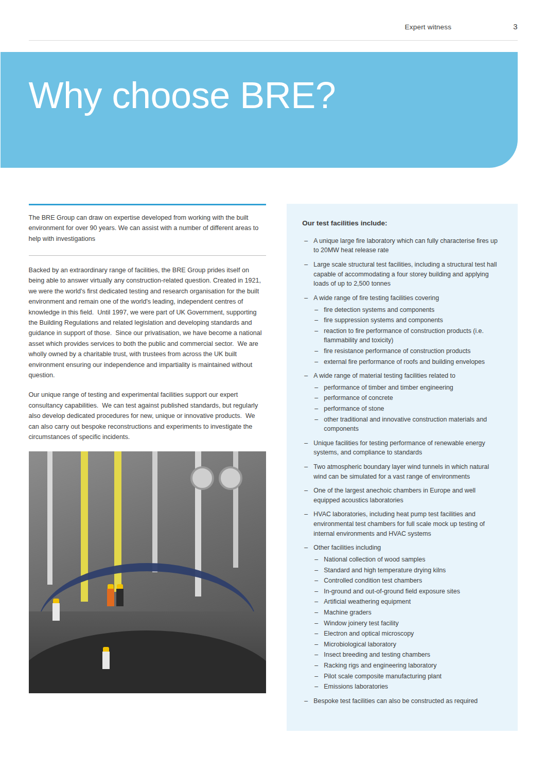Expert witness 3
Why choose BRE?
The BRE Group can draw on expertise developed from working with the built environment for over 90 years. We can assist with a number of different areas to help with investigations
Backed by an extraordinary range of facilities, the BRE Group prides itself on being able to answer virtually any construction-related question. Created in 1921, we were the world's first dedicated testing and research organisation for the built environment and remain one of the world's leading, independent centres of knowledge in this field. Until 1997, we were part of UK Government, supporting the Building Regulations and related legislation and developing standards and guidance in support of those. Since our privatisation, we have become a national asset which provides services to both the public and commercial sector. We are wholly owned by a charitable trust, with trustees from across the UK built environment ensuring our independence and impartiality is maintained without question.
Our unique range of testing and experimental facilities support our expert consultancy capabilities. We can test against published standards, but regularly also develop dedicated procedures for new, unique or innovative products. We can also carry out bespoke reconstructions and experiments to investigate the circumstances of specific incidents.
Our test facilities include:
A unique large fire laboratory which can fully characterise fires up to 20MW heat release rate
Large scale structural test facilities, including a structural test hall capable of accommodating a four storey building and applying loads of up to 2,500 tonnes
A wide range of fire testing facilities covering
fire detection systems and components
fire suppression systems and components
reaction to fire performance of construction products (i.e. flammability and toxicity)
fire resistance performance of construction products
external fire performance of roofs and building envelopes
A wide range of material testing facilities related to
performance of timber and timber engineering
performance of concrete
performance of stone
other traditional and innovative construction materials and components
Unique facilities for testing performance of renewable energy systems, and compliance to standards
Two atmospheric boundary layer wind tunnels in which natural wind can be simulated for a vast range of environments
One of the largest anechoic chambers in Europe and well equipped acoustics laboratories
HVAC laboratories, including heat pump test facilities and environmental test chambers for full scale mock up testing of internal environments and HVAC systems
Other facilities including
National collection of wood samples
Standard and high temperature drying kilns
Controlled condition test chambers
In-ground and out-of-ground field exposure sites
Artificial weathering equipment
Machine graders
Window joinery test facility
Electron and optical microscopy
Microbiological laboratory
Insect breeding and testing chambers
Racking rigs and engineering laboratory
Pilot scale composite manufacturing plant
Emissions laboratories
Bespoke test facilities can also be constructed as required